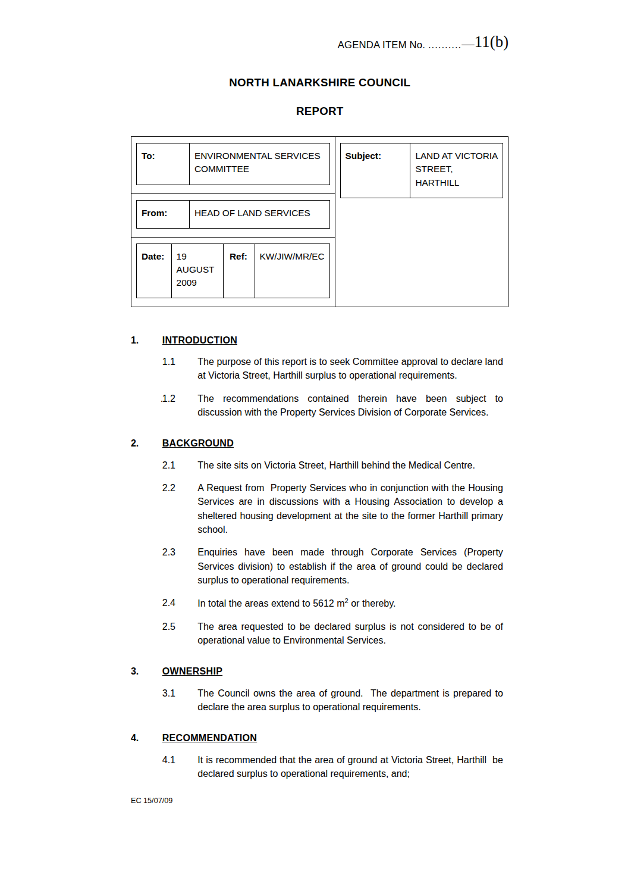AGENDA ITEM No. ..........—11(b)
NORTH LANARKSHIRE COUNCIL
REPORT
| / To: / ENVIRONMENTAL SERVICES COMMITTEE / | / Subject: / LAND AT VICTORIA STREET, HARTHILL / |
| / From: / HEAD OF LAND SERVICES / |
| / Date: / 19 AUGUST 2009 / Ref: / KW/JIW/MR/EC / |
1. INTRODUCTION
1.1 The purpose of this report is to seek Committee approval to declare land at Victoria Street, Harthill surplus to operational requirements.
. 1.2 The recommendations contained therein have been subject to discussion with the Property Services Division of Corporate Services.
2. BACKGROUND
2.1 The site sits on Victoria Street, Harthill behind the Medical Centre.
2.2 A Request from Property Services who in conjunction with the Housing Services are in discussions with a Housing Association to develop a sheltered housing development at the site to the former Harthill primary school.
2.3 Enquiries have been made through Corporate Services (Property Services division) to establish if the area of ground could be declared surplus to operational requirements.
2.4 In total the areas extend to 5612 m2 or thereby.
2.5 The area requested to be declared surplus is not considered to be of operational value to Environmental Services.
3. OWNERSHIP
3.1 The Council owns the area of ground. The department is prepared to declare the area surplus to operational requirements.
4. RECOMMENDATION
4.1 It is recommended that the area of ground at Victoria Street, Harthill be declared surplus to operational requirements, and;
EC 15/07/09